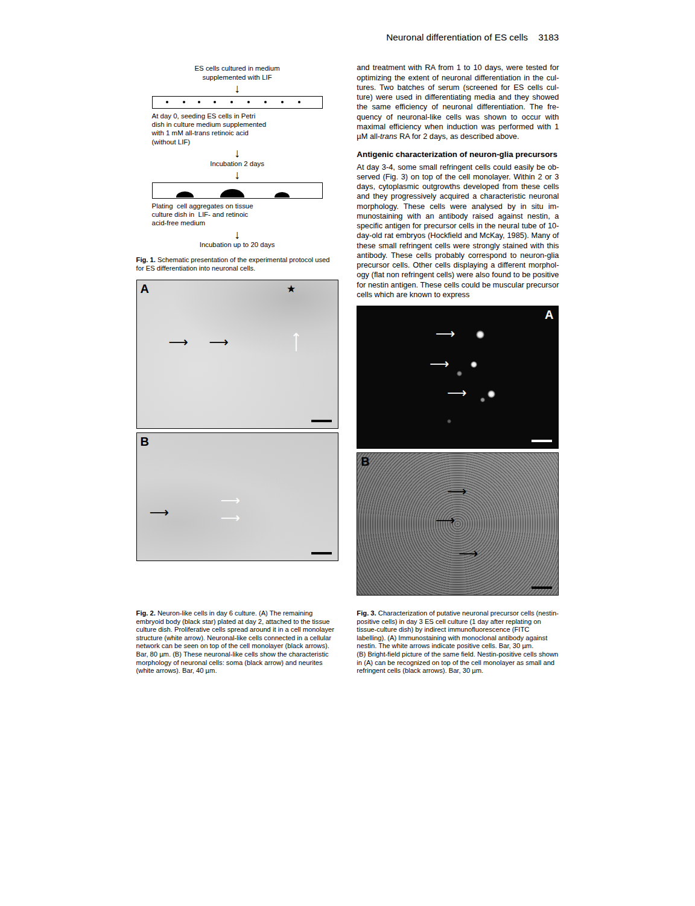Neuronal differentiation of ES cells3183
ES cells cultured in medium
supplemented with LIF
↓
At day 0, seeding ES cells in Petri
dish in culture medium supplemented
with 1 mM all-trans retinoic acid
(without LIF)
↓
Incubation 2 days
↓
Plating cell aggregates on tissue
culture dish in LIF- and retinoic
acid-free medium
↓
Incubation up to 20 days
Fig. 1. Schematic presentation of the experimental protocol used for ES differentiation into neuronal cells.
A ★ ⟶ ⟶ ⟶
B ⟶ ⟶ ⟶
and treatment with RA from 1 to 10 days, were tested for optimizing the extent of neuronal differentiation in the cultures. Two batches of serum (screened for ES cells culture) were used in differentiating media and they showed the same efficiency of neuronal differentiation. The frequency of neuronal-like cells was shown to occur with maximal efficiency when induction was performed with 1 µM all-trans RA for 2 days, as described above.
Antigenic characterization of neuron-glia precursors
At day 3-4, some small refringent cells could easily be observed (Fig. 3) on top of the cell monolayer. Within 2 or 3 days, cytoplasmic outgrowths developed from these cells and they progressively acquired a characteristic neuronal morphology. These cells were analysed by in situ immunostaining with an antibody raised against nestin, a specific antigen for precursor cells in the neural tube of 10-day-old rat embryos (Hockfield and McKay, 1985). Many of these small refringent cells were strongly stained with this antibody. These cells probably correspond to neuron-glia precursor cells. Other cells displaying a different morphology (flat non refringent cells) were also found to be positive for nestin antigen. These cells could be muscular precursor cells which are known to express
A ⟶ ⟶ ⟶
B ⟶ ⟶ ⟶
Fig. 2. Neuron-like cells in day 6 culture. (A) The remaining embryoid body (black star) plated at day 2, attached to the tissue culture dish. Proliferative cells spread around it in a cell monolayer structure (white arrow). Neuronal-like cells connected in a cellular network can be seen on top of the cell monolayer (black arrows). Bar, 80 µm. (B) These neuronal-like cells show the characteristic morphology of neuronal cells: soma (black arrow) and neurites (white arrows). Bar, 40 µm.
Fig. 3. Characterization of putative neuronal precursor cells (nestin-positive cells) in day 3 ES cell culture (1 day after replating on tissue-culture dish) by indirect immunofluorescence (FITC labelling). (A) Immunostaining with monoclonal antibody against nestin. The white arrows indicate positive cells. Bar, 30 µm.
(B) Bright-field picture of the same field. Nestin-positive cells shown in (A) can be recognized on top of the cell monolayer as small and refringent cells (black arrows). Bar, 30 µm.